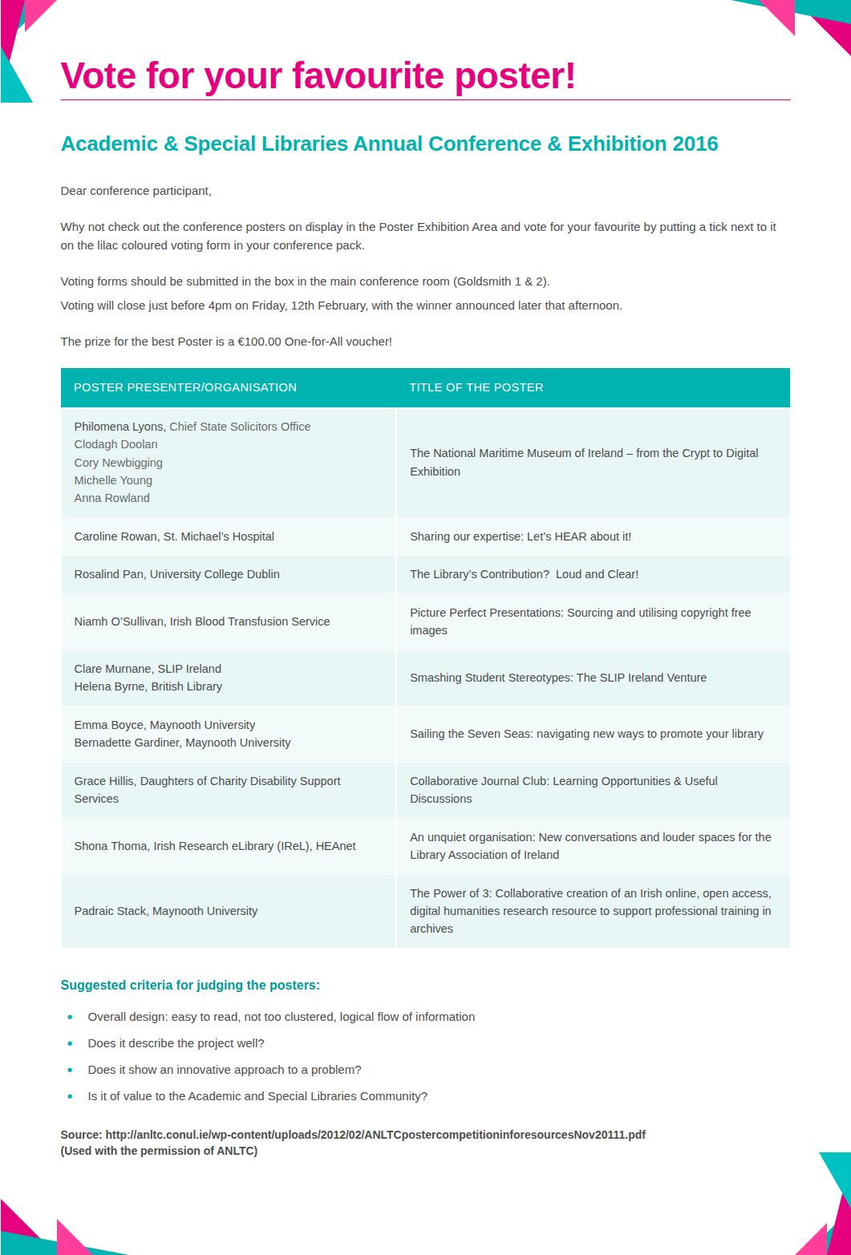Vote for your favourite poster!
Academic & Special Libraries Annual Conference & Exhibition 2016
Dear conference participant,
Why not check out the conference posters on display in the Poster Exhibition Area and vote for your favourite by putting a tick next to it on the lilac coloured voting form in your conference pack.
Voting forms should be submitted in the box in the main conference room (Goldsmith 1 & 2).
Voting will close just before 4pm on Friday, 12th February, with the winner announced later that afternoon.
The prize for the best Poster is a €100.00 One-for-All voucher!
| Poster Presenter/Organisation | Title of the Poster |
| --- | --- |
| Philomena Lyons, Chief State Solicitors Office Clodagh Doolan Cory Newbigging Michelle Young Anna Rowland | The National Maritime Museum of Ireland – from the Crypt to Digital Exhibition |
| Caroline Rowan, St. Michael’s Hospital | Sharing our expertise: Let’s HEAR about it! |
| Rosalind Pan, University College Dublin | The Library’s Contribution? Loud and Clear! |
| Niamh O’Sullivan, Irish Blood Transfusion Service | Picture Perfect Presentations: Sourcing and utilising copyright free images |
| Clare Murnane, SLIP Ireland Helena Byrne, British Library | Smashing Student Stereotypes: The SLIP Ireland Venture |
| Emma Boyce, Maynooth University Bernadette Gardiner, Maynooth University | Sailing the Seven Seas: navigating new ways to promote your library |
| Grace Hillis, Daughters of Charity Disability Support Services | Collaborative Journal Club: Learning Opportunities & Useful Discussions |
| Shona Thoma, Irish Research eLibrary (IReL), HEAnet | An unquiet organisation: New conversations and louder spaces for the Library Association of Ireland |
| Padraic Stack, Maynooth University | The Power of 3: Collaborative creation of an Irish online, open access, digital humanities research resource to support professional training in archives |
Suggested criteria for judging the posters:
Overall design: easy to read, not too clustered, logical flow of information
Does it describe the project well?
Does it show an innovative approach to a problem?
Is it of value to the Academic and Special Libraries Community?
Source: http://anltc.conul.ie/wp-content/uploads/2012/02/ANLTCpostercompetitioninforesourcesNov20111.pdf
(Used with the permission of ANLTC)
4